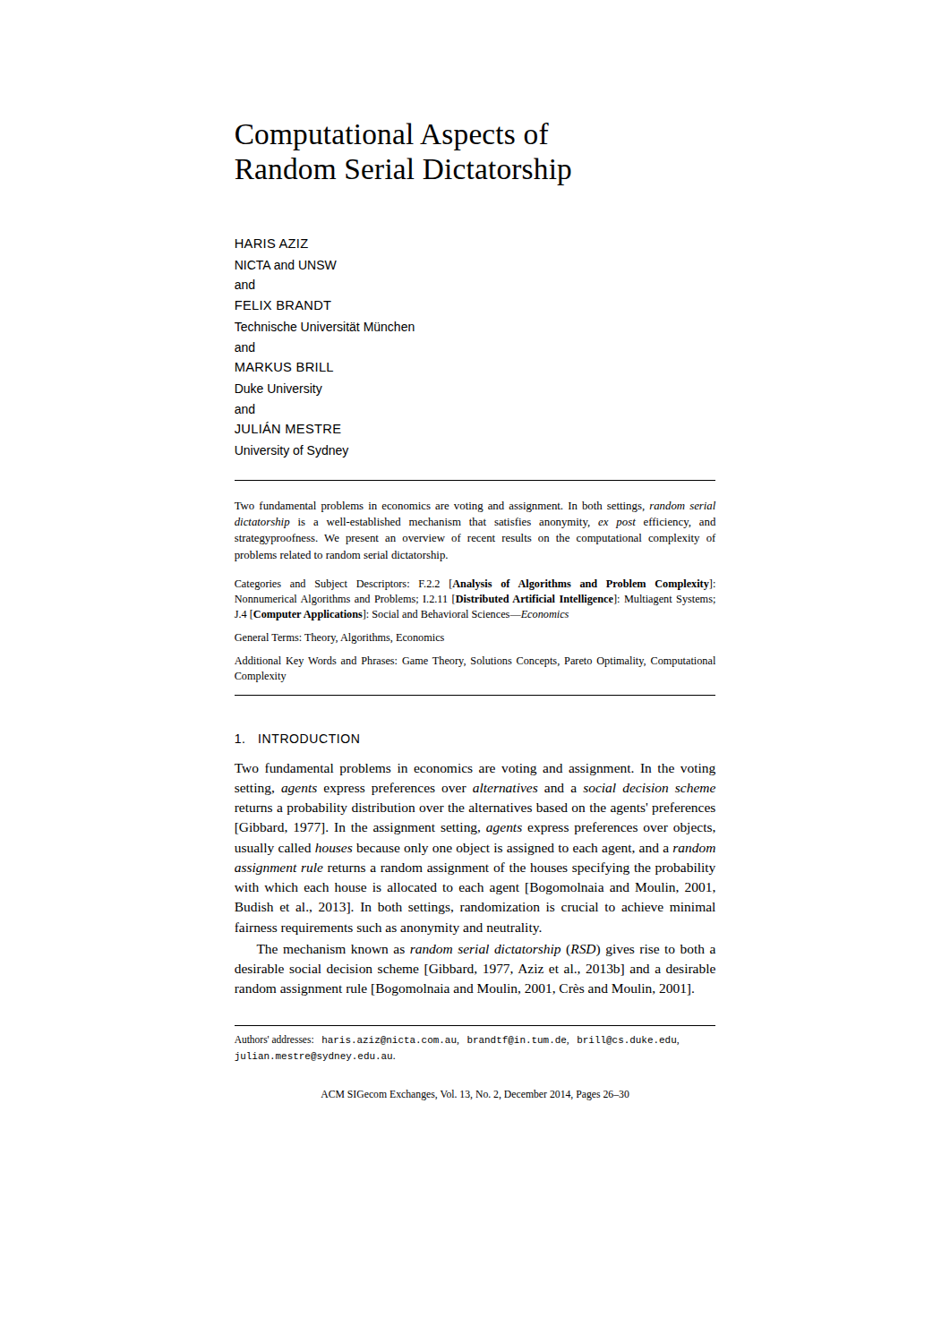Computational Aspects of
Random Serial Dictatorship
HARIS AZIZ
NICTA and UNSW
and
FELIX BRANDT
Technische Universität München
and
MARKUS BRILL
Duke University
and
JULIÁN MESTRE
University of Sydney
Two fundamental problems in economics are voting and assignment. In both settings, random serial dictatorship is a well-established mechanism that satisfies anonymity, ex post efficiency, and strategyproofness. We present an overview of recent results on the computational complexity of problems related to random serial dictatorship.
Categories and Subject Descriptors: F.2.2 [Analysis of Algorithms and Problem Complexity]: Nonnumerical Algorithms and Problems; I.2.11 [Distributed Artificial Intelligence]: Multiagent Systems; J.4 [Computer Applications]: Social and Behavioral Sciences—Economics
General Terms: Theory, Algorithms, Economics
Additional Key Words and Phrases: Game Theory, Solutions Concepts, Pareto Optimality, Computational Complexity
1. INTRODUCTION
Two fundamental problems in economics are voting and assignment. In the voting setting, agents express preferences over alternatives and a social decision scheme returns a probability distribution over the alternatives based on the agents' preferences [Gibbard, 1977]. In the assignment setting, agents express preferences over objects, usually called houses because only one object is assigned to each agent, and a random assignment rule returns a random assignment of the houses specifying the probability with which each house is allocated to each agent [Bogomolnaia and Moulin, 2001, Budish et al., 2013]. In both settings, randomization is crucial to achieve minimal fairness requirements such as anonymity and neutrality.
The mechanism known as random serial dictatorship (RSD) gives rise to both a desirable social decision scheme [Gibbard, 1977, Aziz et al., 2013b] and a desirable random assignment rule [Bogomolnaia and Moulin, 2001, Crès and Moulin, 2001].
Authors' addresses: haris.aziz@nicta.com.au, brandtf@in.tum.de, brill@cs.duke.edu, julian.mestre@sydney.edu.au.
ACM SIGecom Exchanges, Vol. 13, No. 2, December 2014, Pages 26–30